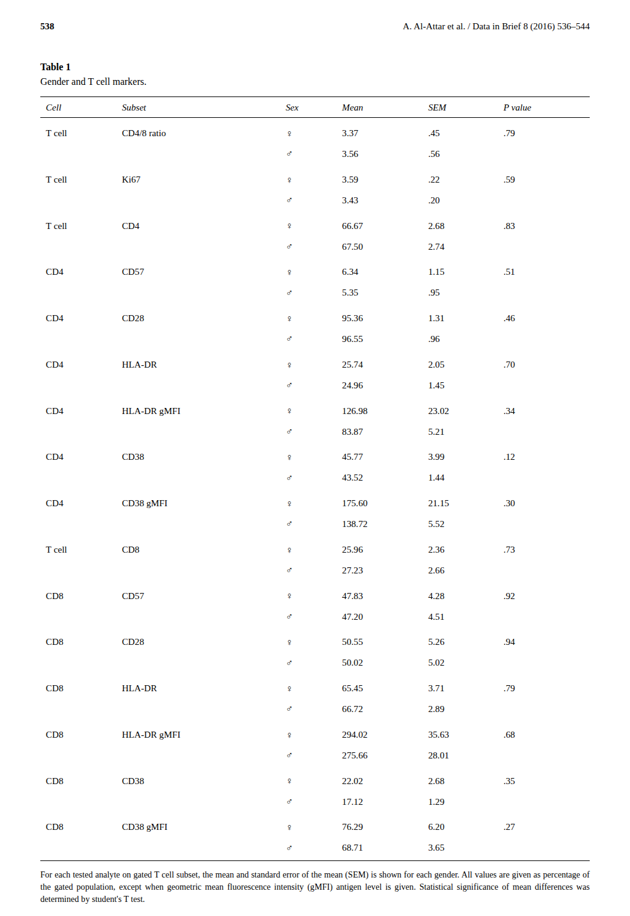538 A. Al-Attar et al. / Data in Brief 8 (2016) 536–544
Table 1
Gender and T cell markers.
| Cell | Subset | Sex | Mean | SEM | P value |
| --- | --- | --- | --- | --- | --- |
| T cell | CD4/8 ratio | ♀ | 3.37 | .45 | .79 |
| | | ♂ | 3.56 | .56 | |
| T cell | Ki67 | ♀ | 3.59 | .22 | .59 |
| | | ♂ | 3.43 | .20 | |
| T cell | CD4 | ♀ | 66.67 | 2.68 | .83 |
| | | ♂ | 67.50 | 2.74 | |
| CD4 | CD57 | ♀ | 6.34 | 1.15 | .51 |
| | | ♂ | 5.35 | .95 | |
| CD4 | CD28 | ♀ | 95.36 | 1.31 | .46 |
| | | ♂ | 96.55 | .96 | |
| CD4 | HLA-DR | ♀ | 25.74 | 2.05 | .70 |
| | | ♂ | 24.96 | 1.45 | |
| CD4 | HLA-DR gMFI | ♀ | 126.98 | 23.02 | .34 |
| | | ♂ | 83.87 | 5.21 | |
| CD4 | CD38 | ♀ | 45.77 | 3.99 | .12 |
| | | ♂ | 43.52 | 1.44 | |
| CD4 | CD38 gMFI | ♀ | 175.60 | 21.15 | .30 |
| | | ♂ | 138.72 | 5.52 | |
| T cell | CD8 | ♀ | 25.96 | 2.36 | .73 |
| | | ♂ | 27.23 | 2.66 | |
| CD8 | CD57 | ♀ | 47.83 | 4.28 | .92 |
| | | ♂ | 47.20 | 4.51 | |
| CD8 | CD28 | ♀ | 50.55 | 5.26 | .94 |
| | | ♂ | 50.02 | 5.02 | |
| CD8 | HLA-DR | ♀ | 65.45 | 3.71 | .79 |
| | | ♂ | 66.72 | 2.89 | |
| CD8 | HLA-DR gMFI | ♀ | 294.02 | 35.63 | .68 |
| | | ♂ | 275.66 | 28.01 | |
| CD8 | CD38 | ♀ | 22.02 | 2.68 | .35 |
| | | ♂ | 17.12 | 1.29 | |
| CD8 | CD38 gMFI | ♀ | 76.29 | 6.20 | .27 |
| | | ♂ | 68.71 | 3.65 | |
For each tested analyte on gated T cell subset, the mean and standard error of the mean (SEM) is shown for each gender. All values are given as percentage of the gated population, except when geometric mean fluorescence intensity (gMFI) antigen level is given. Statistical significance of mean differences was determined by student's T test.